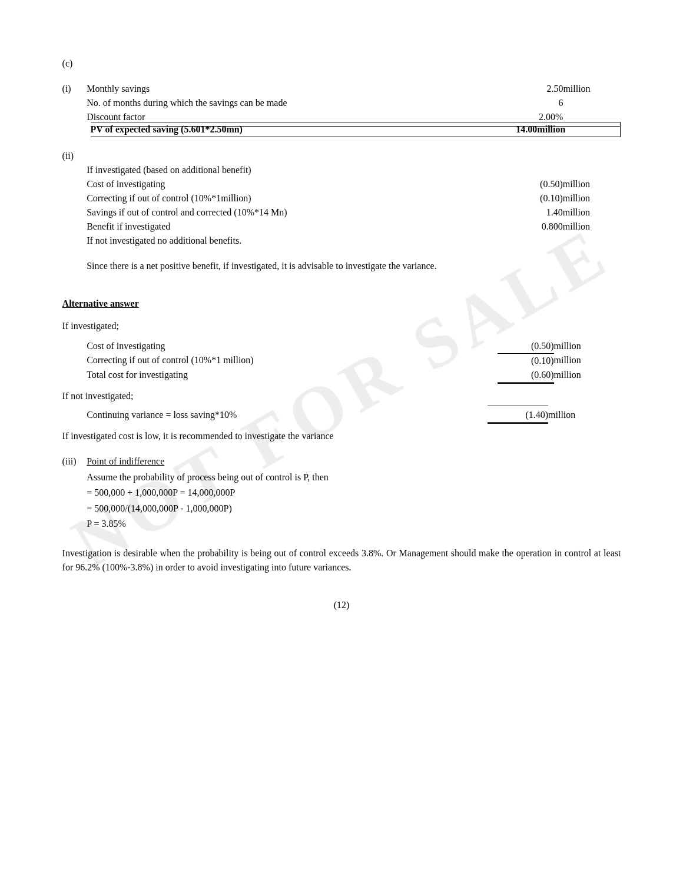NOT FOR SALE
(c)
| (i) | Monthly savings | 2.50 | million |
| | No. of months during which the savings can be made | 6 | |
| | Discount factor | 2.00% | |
| | PV of expected saving (5.601*2.50mn) | 14.00 | million |
| (ii) | | | |
| | If investigated (based on additional benefit) | | |
| | Cost of investigating | (0.50) | million |
| | Correcting if out of control (10%*1million) | (0.10) | million |
| | Savings if out of control and corrected (10%*14 Mn) | 1.40 | million |
| | Benefit if investigated | 0.800 | million |
| | If not investigated no additional benefits. | | |
| | Since there is a net positive benefit, if investigated, it is advisable to investigate the variance. |
Alternative answer
If investigated;
| | Cost of investigating | (0.50) | million |
| | Correcting if out of control (10%*1 million) | (0.10) | million |
| | Total cost for investigating | (0.60) | million |
If not investigated;
| | Continuing variance = loss saving*10% | (1.40) | million |
If investigated cost is low, it is recommended to investigate the variance
| (iii) | Point of indifference |
Assume the probability of process being out of control is P, then
= 500,000 + 1,000,000P = 14,000,000P
= 500,000/(14,000,000P - 1,000,000P)
P = 3.85%
Investigation is desirable when the probability is being out of control exceeds 3.8%. Or Management should make the operation in control at least for 96.2% (100%-3.8%) in order to avoid investigating into future variances.
(12)